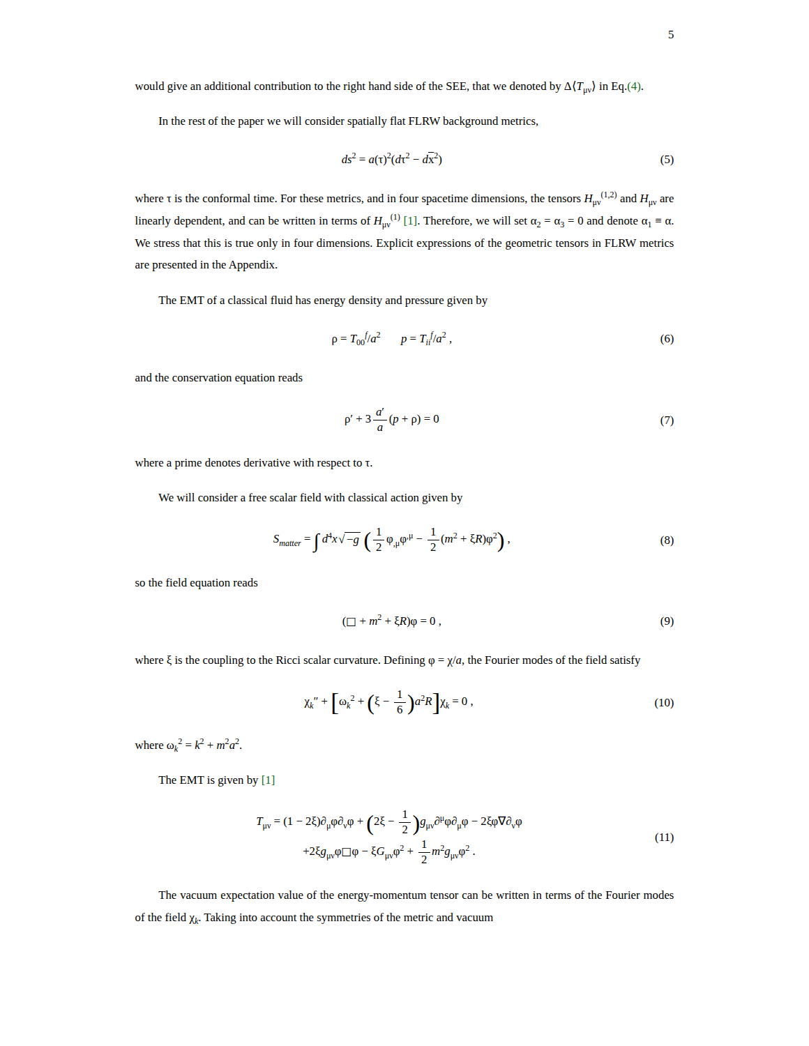5
would give an additional contribution to the right hand side of the SEE, that we denoted by Δ⟨Tμν⟩ in Eq.(4).
In the rest of the paper we will consider spatially flat FLRW background metrics,
ds2 = a(τ)2(dτ2 − dx2)
(5)
where τ is the conformal time. For these metrics, and in four spacetime dimensions, the tensors Hμν(1,2) and Hμν are linearly dependent, and can be written in terms of Hμν(1) [1]. Therefore, we will set α2 = α3 = 0 and denote α1 ≡ α. We stress that this is true only in four dimensions. Explicit expressions of the geometric tensors in FLRW metrics are presented in the Appendix.
The EMT of a classical fluid has energy density and pressure given by
ρ = T00f/a2 p = Tiif/a2 ,
(6)
and the conservation equation reads
ρ′ + 3a′a(p + ρ) = 0
(7)
where a prime denotes derivative with respect to τ.
We will consider a free scalar field with classical action given by
Smatter = ∫ d4x√−g (12φ,μφ,μ − 12(m2 + ξR)φ2) ,
(8)
so the field equation reads
(□ + m2 + ξR)φ = 0 ,
(9)
where ξ is the coupling to the Ricci scalar curvature. Defining φ = χ/a, the Fourier modes of the field satisfy
χk″ + [ωk2 + (ξ − 16) a2R] χk = 0 ,
(10)
where ωk2 = k2 + m2a2.
The EMT is given by [1]
Tμν = (1 − 2ξ)∂μφ∂νφ + (2ξ − 12) gμν∂μφ∂μφ − 2ξφ∇∂νφ
+2ξgμνφ□φ − ξGμνφ2 + 12 m2gμνφ2 .
(11)
The vacuum expectation value of the energy-momentum tensor can be written in terms of the Fourier modes of the field χk. Taking into account the symmetries of the metric and vacuum